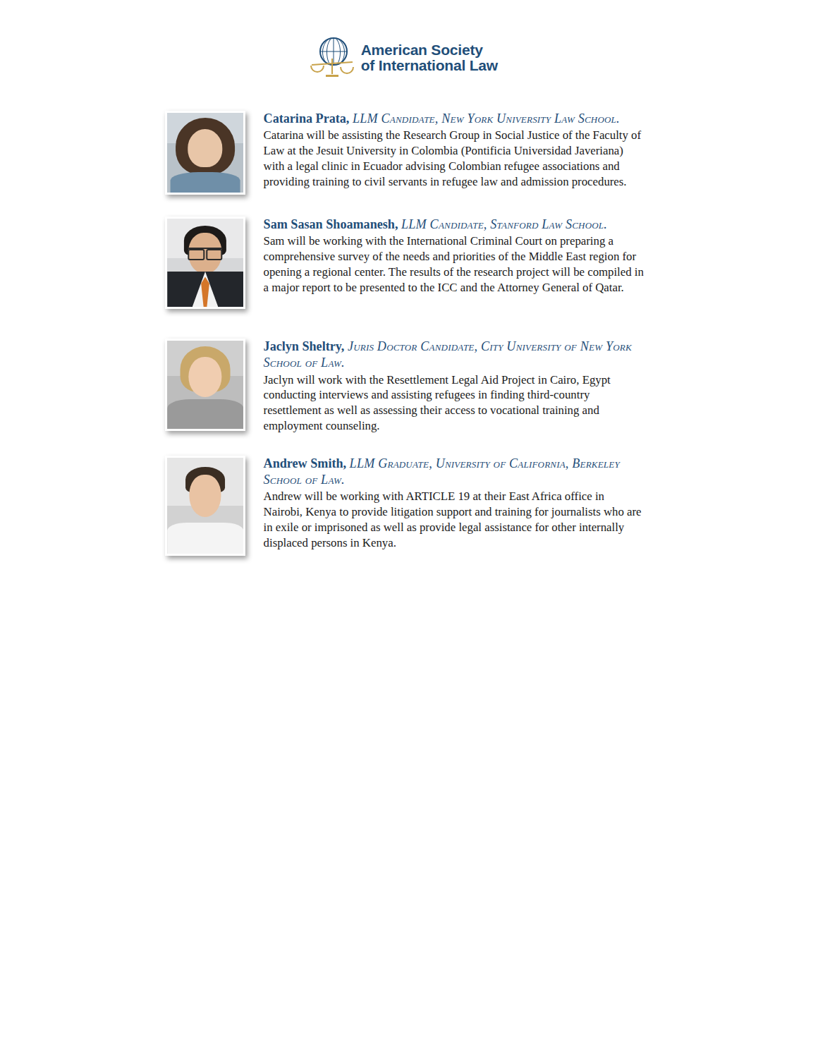American Society of International Law
Catarina Prata, LLM Candidate, New York University Law School.
Catarina will be assisting the Research Group in Social Justice of the Faculty of Law at the Jesuit University in Colombia (Pontificia Universidad Javeriana) with a legal clinic in Ecuador advising Colombian refugee associations and providing training to civil servants in refugee law and admission procedures.
Sam Sasan Shoamanesh, LLM Candidate, Stanford Law School.
Sam will be working with the International Criminal Court on preparing a comprehensive survey of the needs and priorities of the Middle East region for opening a regional center. The results of the research project will be compiled in a major report to be presented to the ICC and the Attorney General of Qatar.
Jaclyn Sheltry, Juris Doctor Candidate, City University of New York School of Law.
Jaclyn will work with the Resettlement Legal Aid Project in Cairo, Egypt conducting interviews and assisting refugees in finding third-country resettlement as well as assessing their access to vocational training and employment counseling.
Andrew Smith, LLM Graduate, University of California, Berkeley School of Law.
Andrew will be working with ARTICLE 19 at their East Africa office in Nairobi, Kenya to provide litigation support and training for journalists who are in exile or imprisoned as well as provide legal assistance for other internally displaced persons in Kenya.